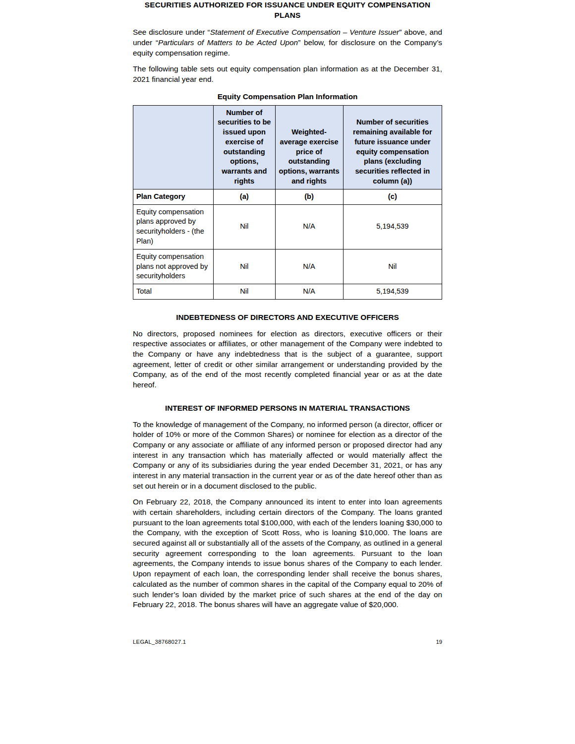Securities Authorized for Issuance Under Equity Compensation Plans
See disclosure under “Statement of Executive Compensation – Venture Issuer” above, and under “Particulars of Matters to be Acted Upon” below, for disclosure on the Company’s equity compensation regime.
The following table sets out equity compensation plan information as at the December 31, 2021 financial year end.
Equity Compensation Plan Information
| | Number of securities to be issued upon exercise of outstanding options, warrants and rights | Weighted-average exercise price of outstanding options, warrants and rights | Number of securities remaining available for future issuance under equity compensation plans (excluding securities reflected in column (a)) |
| --- | --- | --- | --- |
| Plan Category | (a) | (b) | (c) |
| Equity compensation plans approved by securityholders - (the Plan) | Nil | N/A | 5,194,539 |
| Equity compensation plans not approved by securityholders | Nil | N/A | Nil |
| Total | Nil | N/A | 5,194,539 |
Indebtedness of Directors and Executive Officers
No directors, proposed nominees for election as directors, executive officers or their respective associates or affiliates, or other management of the Company were indebted to the Company or have any indebtedness that is the subject of a guarantee, support agreement, letter of credit or other similar arrangement or understanding provided by the Company, as of the end of the most recently completed financial year or as at the date hereof.
Interest of Informed Persons in Material Transactions
To the knowledge of management of the Company, no informed person (a director, officer or holder of 10% or more of the Common Shares) or nominee for election as a director of the Company or any associate or affiliate of any informed person or proposed director had any interest in any transaction which has materially affected or would materially affect the Company or any of its subsidiaries during the year ended December 31, 2021, or has any interest in any material transaction in the current year or as of the date hereof other than as set out herein or in a document disclosed to the public.
On February 22, 2018, the Company announced its intent to enter into loan agreements with certain shareholders, including certain directors of the Company. The loans granted pursuant to the loan agreements total $100,000, with each of the lenders loaning $30,000 to the Company, with the exception of Scott Ross, who is loaning $10,000. The loans are secured against all or substantially all of the assets of the Company, as outlined in a general security agreement corresponding to the loan agreements. Pursuant to the loan agreements, the Company intends to issue bonus shares of the Company to each lender. Upon repayment of each loan, the corresponding lender shall receive the bonus shares, calculated as the number of common shares in the capital of the Company equal to 20% of such lender’s loan divided by the market price of such shares at the end of the day on February 22, 2018. The bonus shares will have an aggregate value of $20,000.
LEGAL_38768027.1
19